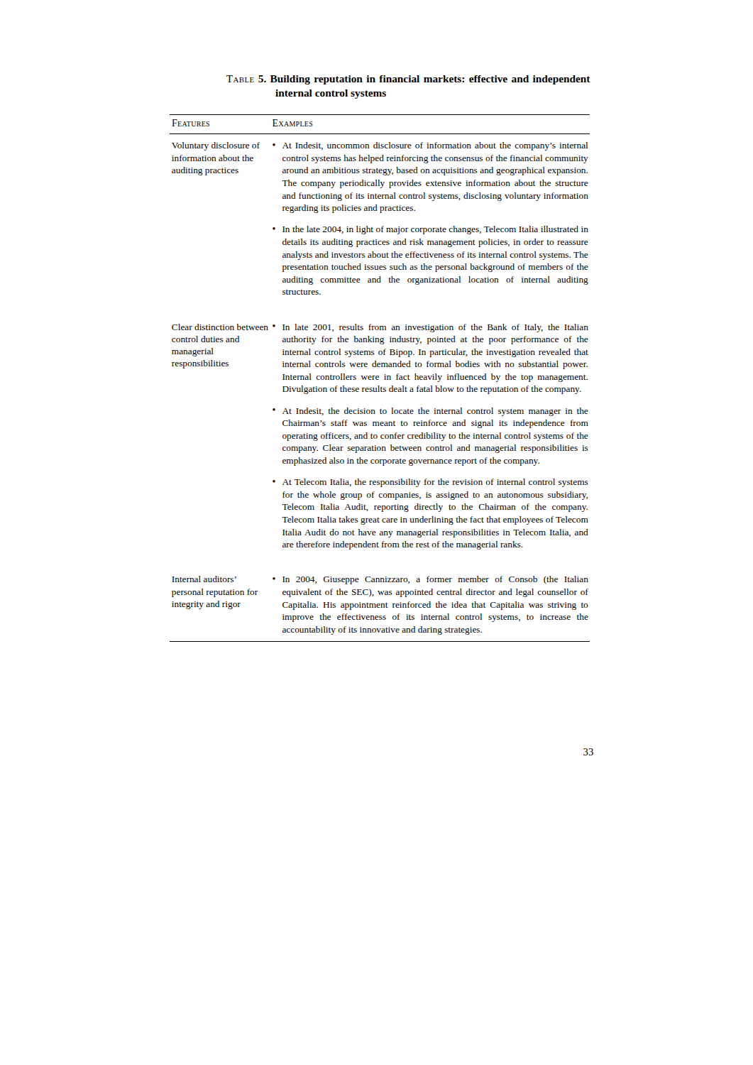Table 5. Building reputation in financial markets: effective and independent internal control systems
| Features | Examples |
| --- | --- |
| Voluntary disclosure of information about the auditing practices | At Indesit, uncommon disclosure of information about the company’s internal control systems has helped reinforcing the consensus of the financial community around an ambitious strategy, based on acquisitions and geographical expansion. The company periodically provides extensive information about the structure and functioning of its internal control systems, disclosing voluntary information regarding its policies and practices. In the late 2004, in light of major corporate changes, Telecom Italia illustrated in details its auditing practices and risk management policies, in order to reassure analysts and investors about the effectiveness of its internal control systems. The presentation touched issues such as the personal background of members of the auditing committee and the organizational location of internal auditing structures. |
| Clear distinction between control duties and managerial responsibilities | In late 2001, results from an investigation of the Bank of Italy, the Italian authority for the banking industry, pointed at the poor performance of the internal control systems of Bipop. In particular, the investigation revealed that internal controls were demanded to formal bodies with no substantial power. Internal controllers were in fact heavily influenced by the top management. Divulgation of these results dealt a fatal blow to the reputation of the company. At Indesit, the decision to locate the internal control system manager in the Chairman’s staff was meant to reinforce and signal its independence from operating officers, and to confer credibility to the internal control systems of the company. Clear separation between control and managerial responsibilities is emphasized also in the corporate governance report of the company. At Telecom Italia, the responsibility for the revision of internal control systems for the whole group of companies, is assigned to an autonomous subsidiary, Telecom Italia Audit, reporting directly to the Chairman of the company. Telecom Italia takes great care in underlining the fact that employees of Telecom Italia Audit do not have any managerial responsibilities in Telecom Italia, and are therefore independent from the rest of the managerial ranks. |
| Internal auditors’ personal reputation for integrity and rigor | In 2004, Giuseppe Cannizzaro, a former member of Consob (the Italian equivalent of the SEC), was appointed central director and legal counsellor of Capitalia. His appointment reinforced the idea that Capitalia was striving to improve the effectiveness of its internal control systems, to increase the accountability of its innovative and daring strategies. |
33